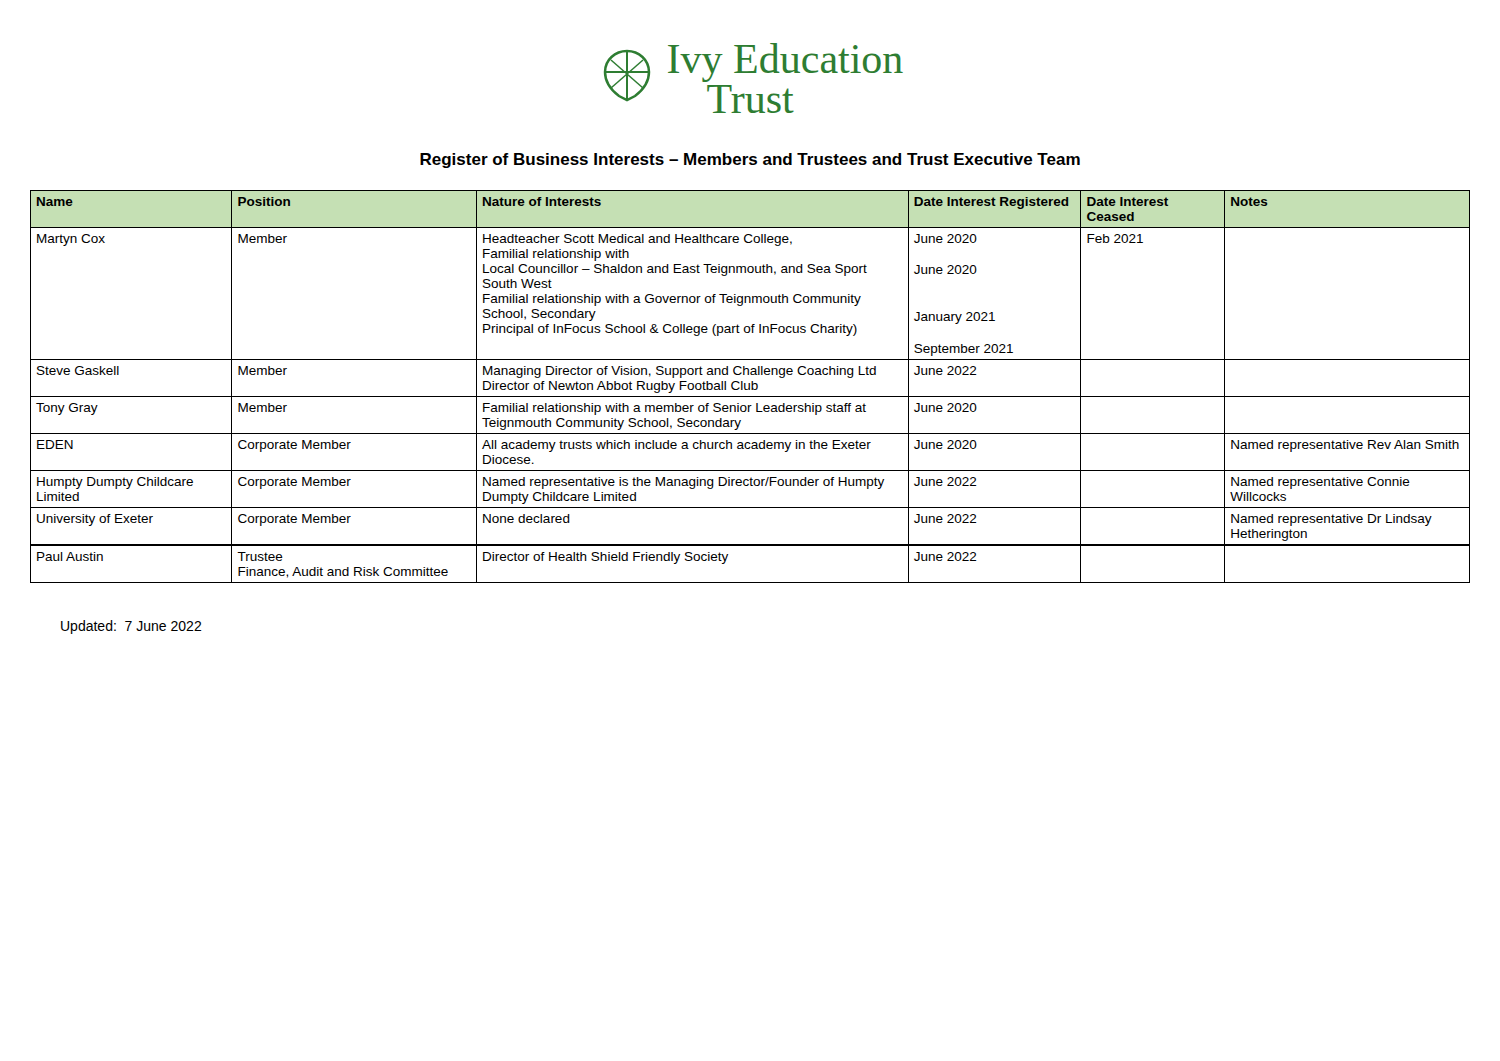Ivy Education Trust
Register of Business Interests – Members and Trustees and Trust Executive Team
| Name | Position | Nature of Interests | Date Interest Registered | Date Interest Ceased | Notes |
| --- | --- | --- | --- | --- | --- |
| Martyn Cox | Member | Headteacher Scott Medical and Healthcare College, Familial relationship with Local Councillor – Shaldon and East Teignmouth, and Sea Sport South West Familial relationship with a Governor of Teignmouth Community School, Secondary Principal of InFocus School & College (part of InFocus Charity) | June 2020 June 2020 January 2021 September 2021 | Feb 2021 | |
| Steve Gaskell | Member | Managing Director of Vision, Support and Challenge Coaching Ltd Director of Newton Abbot Rugby Football Club | June 2022 | | |
| Tony Gray | Member | Familial relationship with a member of Senior Leadership staff at Teignmouth Community School, Secondary | June 2020 | | |
| EDEN | Corporate Member | All academy trusts which include a church academy in the Exeter Diocese. | June 2020 | | Named representative Rev Alan Smith |
| Humpty Dumpty Childcare Limited | Corporate Member | Named representative is the Managing Director/Founder of Humpty Dumpty Childcare Limited | June 2022 | | Named representative Connie Willcocks |
| University of Exeter | Corporate Member | None declared | June 2022 | | Named representative Dr Lindsay Hetherington |
| Paul Austin | Trustee Finance, Audit and Risk Committee | Director of Health Shield Friendly Society | June 2022 | | |
Updated: 7 June 2022